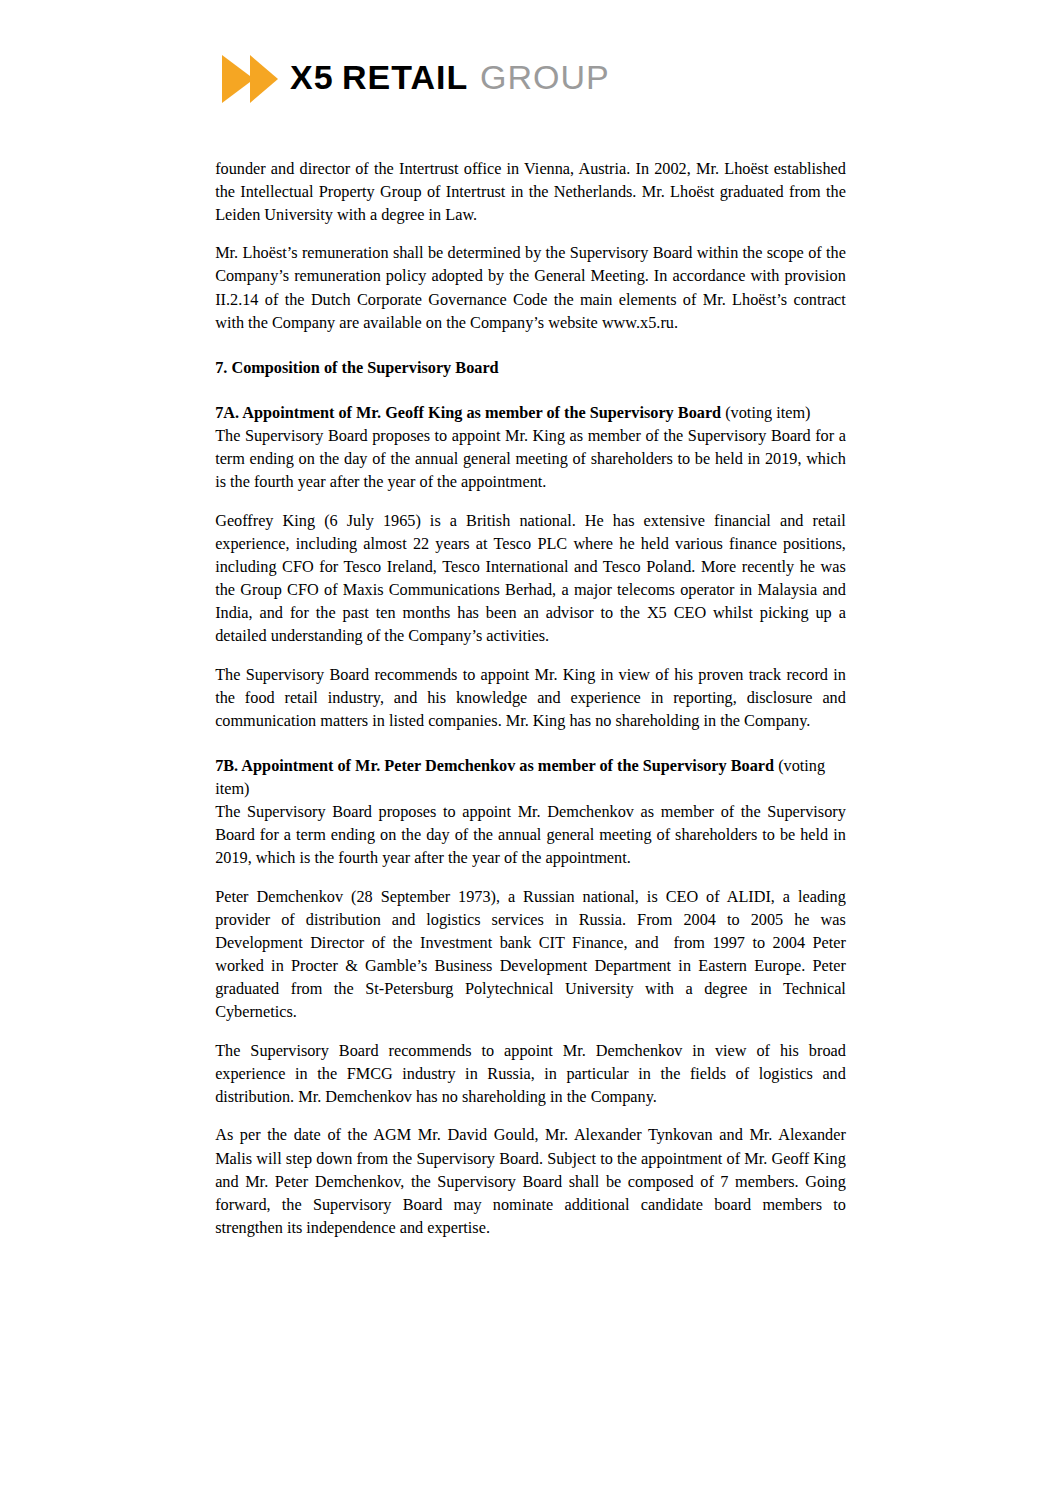X5 RETAIL GROUP
founder and director of the Intertrust office in Vienna, Austria. In 2002, Mr. Lhoëst established the Intellectual Property Group of Intertrust in the Netherlands. Mr. Lhoëst graduated from the Leiden University with a degree in Law.
Mr. Lhoëst’s remuneration shall be determined by the Supervisory Board within the scope of the Company’s remuneration policy adopted by the General Meeting. In accordance with provision II.2.14 of the Dutch Corporate Governance Code the main elements of Mr. Lhoëst’s contract with the Company are available on the Company’s website www.x5.ru.
7. Composition of the Supervisory Board
7A. Appointment of Mr. Geoff King as member of the Supervisory Board
(voting item)
The Supervisory Board proposes to appoint Mr. King as member of the Supervisory Board for a term ending on the day of the annual general meeting of shareholders to be held in 2019, which is the fourth year after the year of the appointment.
Geoffrey King (6 July 1965) is a British national. He has extensive financial and retail experience, including almost 22 years at Tesco PLC where he held various finance positions, including CFO for Tesco Ireland, Tesco International and Tesco Poland. More recently he was the Group CFO of Maxis Communications Berhad, a major telecoms operator in Malaysia and India, and for the past ten months has been an advisor to the X5 CEO whilst picking up a detailed understanding of the Company’s activities.
The Supervisory Board recommends to appoint Mr. King in view of his proven track record in the food retail industry, and his knowledge and experience in reporting, disclosure and communication matters in listed companies. Mr. King has no shareholding in the Company.
7B. Appointment of Mr. Peter Demchenkov as member of the Supervisory Board
(voting item)
The Supervisory Board proposes to appoint Mr. Demchenkov as member of the Supervisory Board for a term ending on the day of the annual general meeting of shareholders to be held in 2019, which is the fourth year after the year of the appointment.
Peter Demchenkov (28 September 1973), a Russian national, is CEO of ALIDI, a leading provider of distribution and logistics services in Russia. From 2004 to 2005 he was Development Director of the Investment bank CIT Finance, and from 1997 to 2004 Peter worked in Procter & Gamble’s Business Development Department in Eastern Europe. Peter graduated from the St-Petersburg Polytechnical University with a degree in Technical Cybernetics.
The Supervisory Board recommends to appoint Mr. Demchenkov in view of his broad experience in the FMCG industry in Russia, in particular in the fields of logistics and distribution. Mr. Demchenkov has no shareholding in the Company.
As per the date of the AGM Mr. David Gould, Mr. Alexander Tynkovan and Mr. Alexander Malis will step down from the Supervisory Board. Subject to the appointment of Mr. Geoff King and Mr. Peter Demchenkov, the Supervisory Board shall be composed of 7 members. Going forward, the Supervisory Board may nominate additional candidate board members to strengthen its independence and expertise.